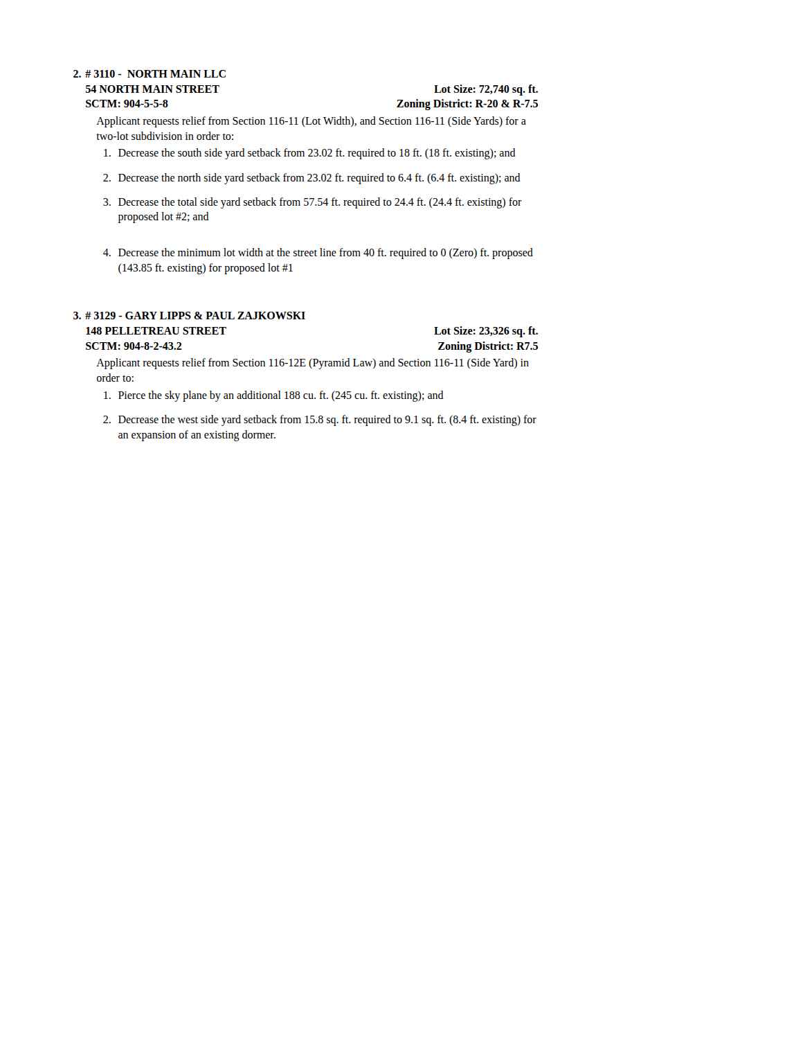2.
# 3110 - NORTH MAIN LLC
54 NORTH MAIN STREET Lot Size: 72,740 sq. ft.
SCTM: 904-5-5-8 Zoning District: R-20 & R-7.5
Applicant requests relief from Section 116-11 (Lot Width), and Section 116-11 (Side Yards) for a two-lot subdivision in order to:
Decrease the south side yard setback from 23.02 ft. required to 18 ft. (18 ft. existing); and
Decrease the north side yard setback from 23.02 ft. required to 6.4 ft. (6.4 ft. existing); and
Decrease the total side yard setback from 57.54 ft. required to 24.4 ft. (24.4 ft. existing) for proposed lot #2; and
Decrease the minimum lot width at the street line from 40 ft. required to 0 (Zero) ft. proposed (143.85 ft. existing) for proposed lot #1
3.
# 3129 - GARY LIPPS & PAUL ZAJKOWSKI
148 PELLETREAU STREET Lot Size: 23,326 sq. ft.
SCTM: 904-8-2-43.2 Zoning District: R7.5
Applicant requests relief from Section 116-12E (Pyramid Law) and Section 116-11 (Side Yard) in order to:
Pierce the sky plane by an additional 188 cu. ft. (245 cu. ft. existing); and
Decrease the west side yard setback from 15.8 sq. ft. required to 9.1 sq. ft. (8.4 ft. existing) for an expansion of an existing dormer.